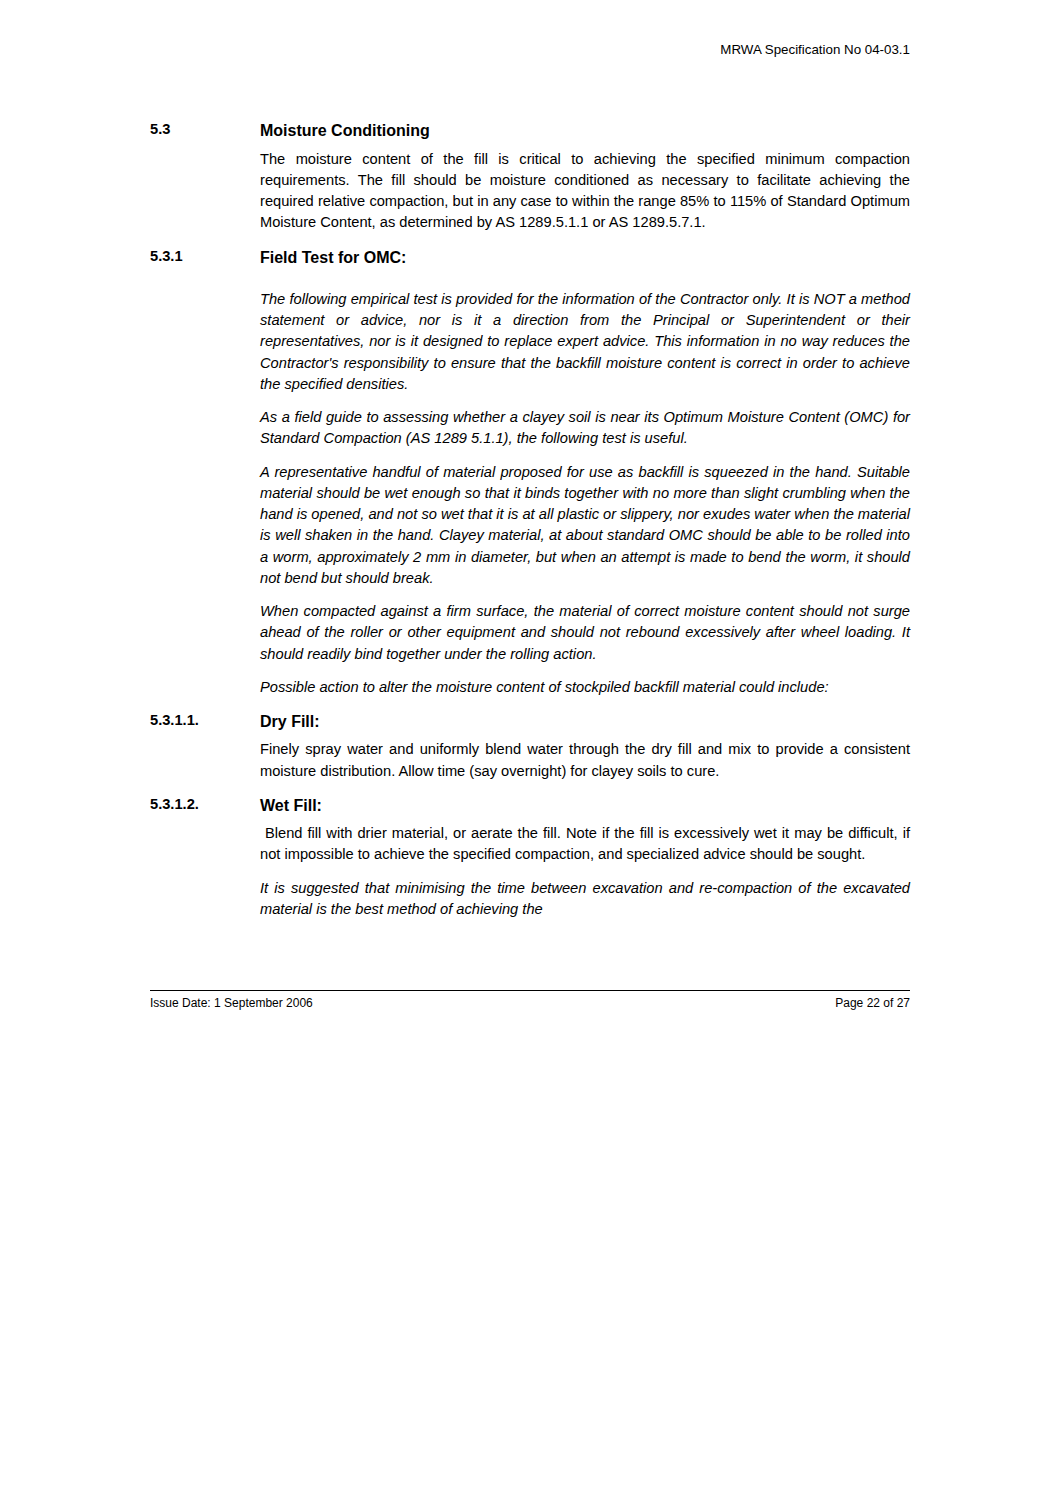MRWA Specification No 04-03.1
5.3
Moisture Conditioning
The moisture content of the fill is critical to achieving the specified minimum compaction requirements. The fill should be moisture conditioned as necessary to facilitate achieving the required relative compaction, but in any case to within the range 85% to 115% of Standard Optimum Moisture Content, as determined by AS 1289.5.1.1 or AS 1289.5.7.1.
5.3.1
Field Test for OMC:
The following empirical test is provided for the information of the Contractor only. It is NOT a method statement or advice, nor is it a direction from the Principal or Superintendent or their representatives, nor is it designed to replace expert advice. This information in no way reduces the Contractor's responsibility to ensure that the backfill moisture content is correct in order to achieve the specified densities.
As a field guide to assessing whether a clayey soil is near its Optimum Moisture Content (OMC) for Standard Compaction (AS 1289 5.1.1), the following test is useful.
A representative handful of material proposed for use as backfill is squeezed in the hand. Suitable material should be wet enough so that it binds together with no more than slight crumbling when the hand is opened, and not so wet that it is at all plastic or slippery, nor exudes water when the material is well shaken in the hand. Clayey material, at about standard OMC should be able to be rolled into a worm, approximately 2 mm in diameter, but when an attempt is made to bend the worm, it should not bend but should break.
When compacted against a firm surface, the material of correct moisture content should not surge ahead of the roller or other equipment and should not rebound excessively after wheel loading. It should readily bind together under the rolling action.
Possible action to alter the moisture content of stockpiled backfill material could include:
5.3.1.1.
Dry Fill:
Finely spray water and uniformly blend water through the dry fill and mix to provide a consistent moisture distribution. Allow time (say overnight) for clayey soils to cure.
5.3.1.2.
Wet Fill:
Blend fill with drier material, or aerate the fill. Note if the fill is excessively wet it may be difficult, if not impossible to achieve the specified compaction, and specialized advice should be sought.
It is suggested that minimising the time between excavation and re-compaction of the excavated material is the best method of achieving the
Issue Date: 1 September 2006 Page 22 of 27